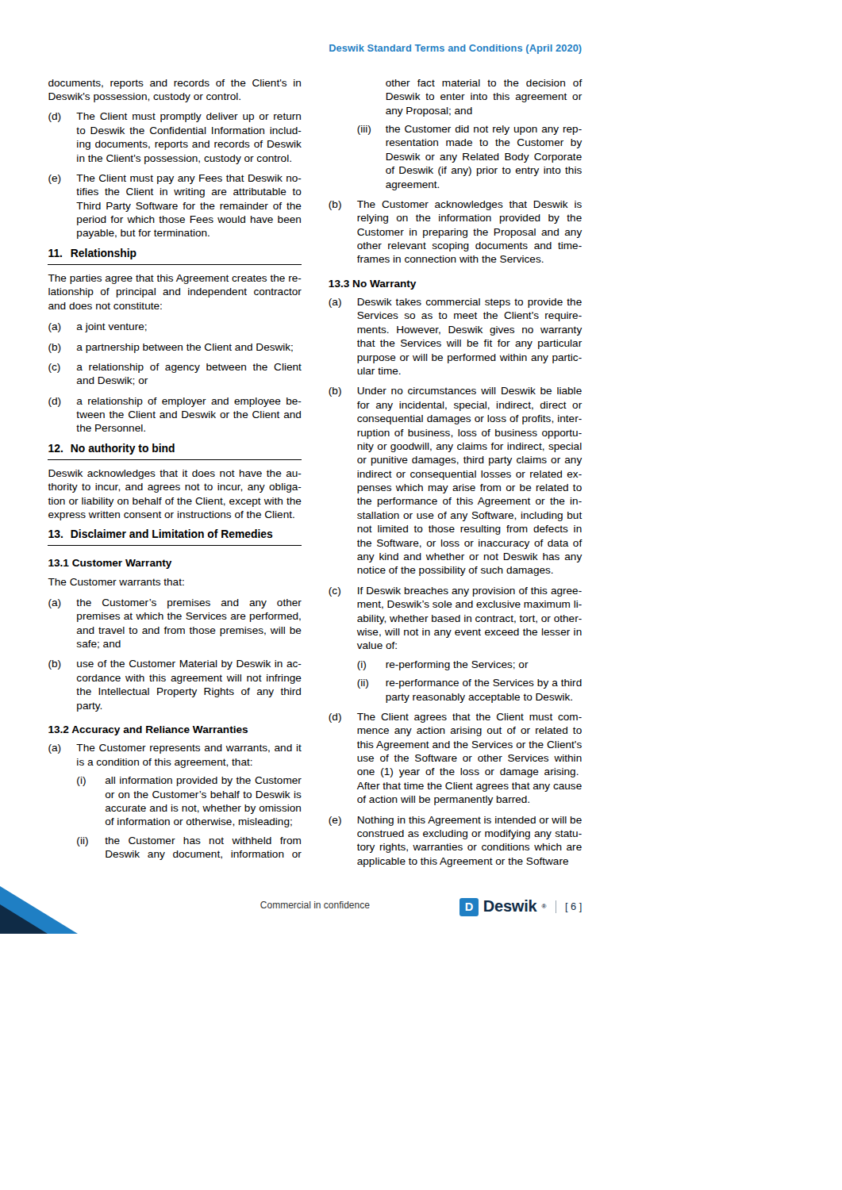Deswik Standard Terms and Conditions (April 2020)
documents, reports and records of the Client's in Deswik's possession, custody or control.
(d) The Client must promptly deliver up or return to Deswik the Confidential Information including documents, reports and records of Deswik in the Client's possession, custody or control.
(e) The Client must pay any Fees that Deswik notifies the Client in writing are attributable to Third Party Software for the remainder of the period for which those Fees would have been payable, but for termination.
11. Relationship
The parties agree that this Agreement creates the relationship of principal and independent contractor and does not constitute:
(a) a joint venture;
(b) a partnership between the Client and Deswik;
(c) a relationship of agency between the Client and Deswik; or
(d) a relationship of employer and employee between the Client and Deswik or the Client and the Personnel.
12. No authority to bind
Deswik acknowledges that it does not have the authority to incur, and agrees not to incur, any obligation or liability on behalf of the Client, except with the express written consent or instructions of the Client.
13. Disclaimer and Limitation of Remedies
13.1 Customer Warranty
The Customer warrants that:
(a) the Customer’s premises and any other premises at which the Services are performed, and travel to and from those premises, will be safe; and
(b) use of the Customer Material by Deswik in accordance with this agreement will not infringe the Intellectual Property Rights of any third party.
13.2 Accuracy and Reliance Warranties
(a) The Customer represents and warrants, and it is a condition of this agreement, that:
(i) all information provided by the Customer or on the Customer’s behalf to Deswik is accurate and is not, whether by omission of information or otherwise, misleading;
(ii) the Customer has not withheld from Deswik any document, information or other fact material to the decision of Deswik to enter into this agreement or any Proposal; and
(iii) the Customer did not rely upon any representation made to the Customer by Deswik or any Related Body Corporate of Deswik (if any) prior to entry into this agreement.
(b) The Customer acknowledges that Deswik is relying on the information provided by the Customer in preparing the Proposal and any other relevant scoping documents and timeframes in connection with the Services.
13.3 No Warranty
(a) Deswik takes commercial steps to provide the Services so as to meet the Client's requirements. However, Deswik gives no warranty that the Services will be fit for any particular purpose or will be performed within any particular time.
(b) Under no circumstances will Deswik be liable for any incidental, special, indirect, direct or consequential damages or loss of profits, interruption of business, loss of business opportunity or goodwill, any claims for indirect, special or punitive damages, third party claims or any indirect or consequential losses or related expenses which may arise from or be related to the performance of this Agreement or the installation or use of any Software, including but not limited to those resulting from defects in the Software, or loss or inaccuracy of data of any kind and whether or not Deswik has any notice of the possibility of such damages.
(c) If Deswik breaches any provision of this agreement, Deswik’s sole and exclusive maximum liability, whether based in contract, tort, or otherwise, will not in any event exceed the lesser in value of:
(i) re-performing the Services; or
(ii) re-performance of the Services by a third party reasonably acceptable to Deswik.
(d) The Client agrees that the Client must commence any action arising out of or related to this Agreement and the Services or the Client's use of the Software or other Services within one (1) year of the loss or damage arising. After that time the Client agrees that any cause of action will be permanently barred.
(e) Nothing in this Agreement is intended or will be construed as excluding or modifying any statutory rights, warranties or conditions which are applicable to this Agreement or the Software
Commercial in confidence
DDeswik®
[ 6 ]